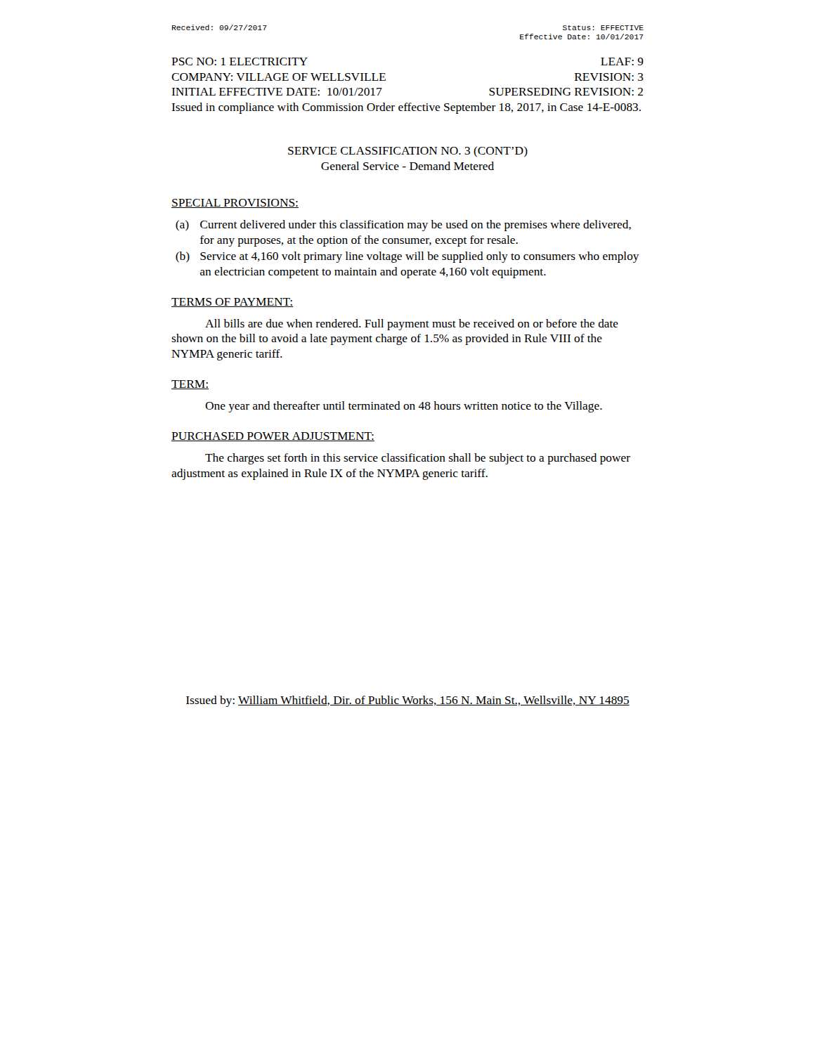Received: 09/27/2017
Status: EFFECTIVE Effective Date: 10/01/2017
PSC NO: 1 ELECTRICITY
LEAF: 9
COMPANY: VILLAGE OF WELLSVILLE
REVISION: 3
INITIAL EFFECTIVE DATE: 10/01/2017
SUPERSEDING REVISION: 2
Issued in compliance with Commission Order effective September 18, 2017, in Case 14-E-0083.
SERVICE CLASSIFICATION NO. 3 (CONT’D)
General Service - Demand Metered
SPECIAL PROVISIONS:
(a) Current delivered under this classification may be used on the premises where delivered, for any purposes, at the option of the consumer, except for resale.
(b) Service at 4,160 volt primary line voltage will be supplied only to consumers who employ an electrician competent to maintain and operate 4,160 volt equipment.
TERMS OF PAYMENT:
All bills are due when rendered. Full payment must be received on or before the date shown on the bill to avoid a late payment charge of 1.5% as provided in Rule VIII of the NYMPA generic tariff.
TERM:
One year and thereafter until terminated on 48 hours written notice to the Village.
PURCHASED POWER ADJUSTMENT:
The charges set forth in this service classification shall be subject to a purchased power adjustment as explained in Rule IX of the NYMPA generic tariff.
Issued by: William Whitfield, Dir. of Public Works, 156 N. Main St., Wellsville, NY 14895